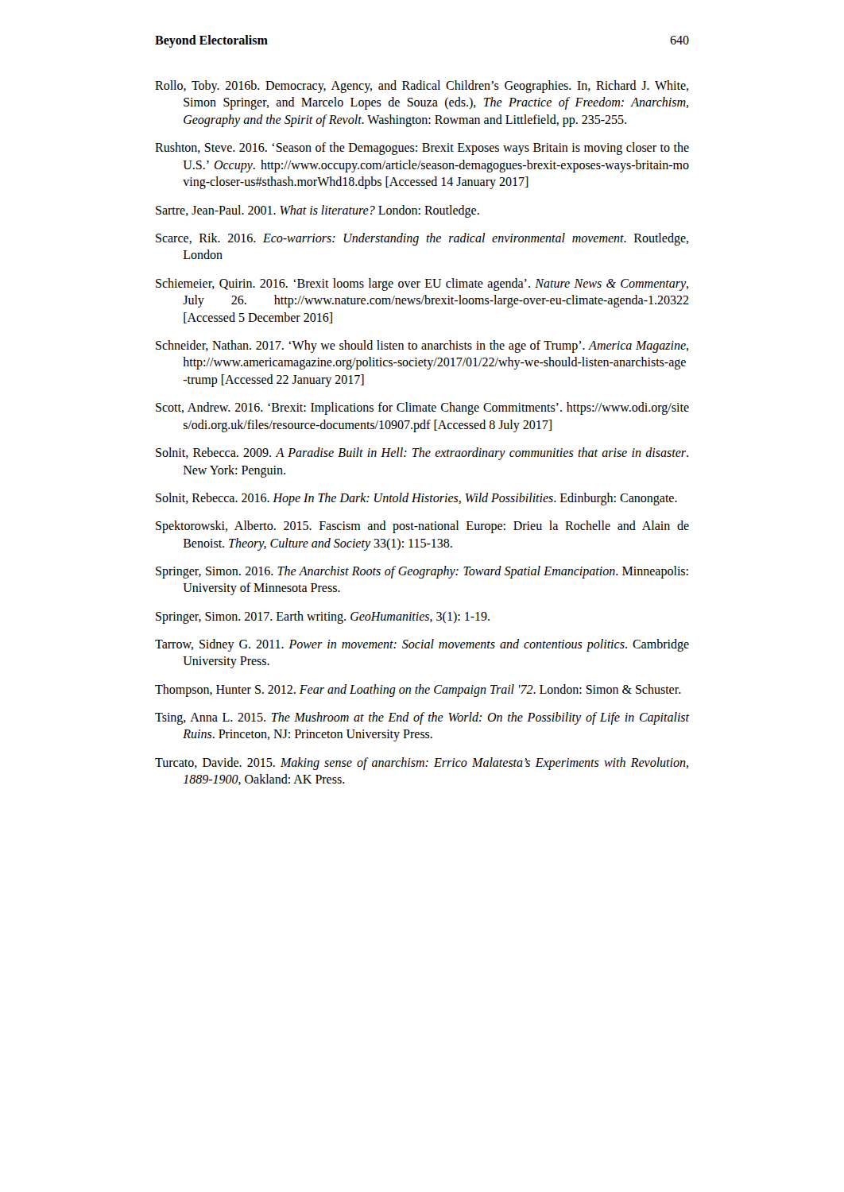Beyond Electoralism 640
Rollo, Toby. 2016b. Democracy, Agency, and Radical Children’s Geographies. In, Richard J. White, Simon Springer, and Marcelo Lopes de Souza (eds.), The Practice of Freedom: Anarchism, Geography and the Spirit of Revolt. Washington: Rowman and Littlefield, pp. 235-255.
Rushton, Steve. 2016. ‘Season of the Demagogues: Brexit Exposes ways Britain is moving closer to the U.S.’ Occupy. http://www.occupy.com/article/season-demagogues-brexit-exposes-ways-britain-moving-closer-us#sthash.morWhd18.dpbs [Accessed 14 January 2017]
Sartre, Jean-Paul. 2001. What is literature? London: Routledge.
Scarce, Rik. 2016. Eco-warriors: Understanding the radical environmental movement. Routledge, London
Schiemeier, Quirin. 2016. ‘Brexit looms large over EU climate agenda’. Nature News & Commentary, July 26. http://www.nature.com/news/brexit-looms-large-over-eu-climate-agenda-1.20322 [Accessed 5 December 2016]
Schneider, Nathan. 2017. ‘Why we should listen to anarchists in the age of Trump’. America Magazine, http://www.americamagazine.org/politics-society/2017/01/22/why-we-should-listen-anarchists-age-trump [Accessed 22 January 2017]
Scott, Andrew. 2016. ‘Brexit: Implications for Climate Change Commitments’. https://www.odi.org/sites/odi.org.uk/files/resource-documents/10907.pdf [Accessed 8 July 2017]
Solnit, Rebecca. 2009. A Paradise Built in Hell: The extraordinary communities that arise in disaster. New York: Penguin.
Solnit, Rebecca. 2016. Hope In The Dark: Untold Histories, Wild Possibilities. Edinburgh: Canongate.
Spektorowski, Alberto. 2015. Fascism and post-national Europe: Drieu la Rochelle and Alain de Benoist. Theory, Culture and Society 33(1): 115-138.
Springer, Simon. 2016. The Anarchist Roots of Geography: Toward Spatial Emancipation. Minneapolis: University of Minnesota Press.
Springer, Simon. 2017. Earth writing. GeoHumanities, 3(1): 1-19.
Tarrow, Sidney G. 2011. Power in movement: Social movements and contentious politics. Cambridge University Press.
Thompson, Hunter S. 2012. Fear and Loathing on the Campaign Trail '72. London: Simon & Schuster.
Tsing, Anna L. 2015. The Mushroom at the End of the World: On the Possibility of Life in Capitalist Ruins. Princeton, NJ: Princeton University Press.
Turcato, Davide. 2015. Making sense of anarchism: Errico Malatesta’s Experiments with Revolution, 1889-1900, Oakland: AK Press.